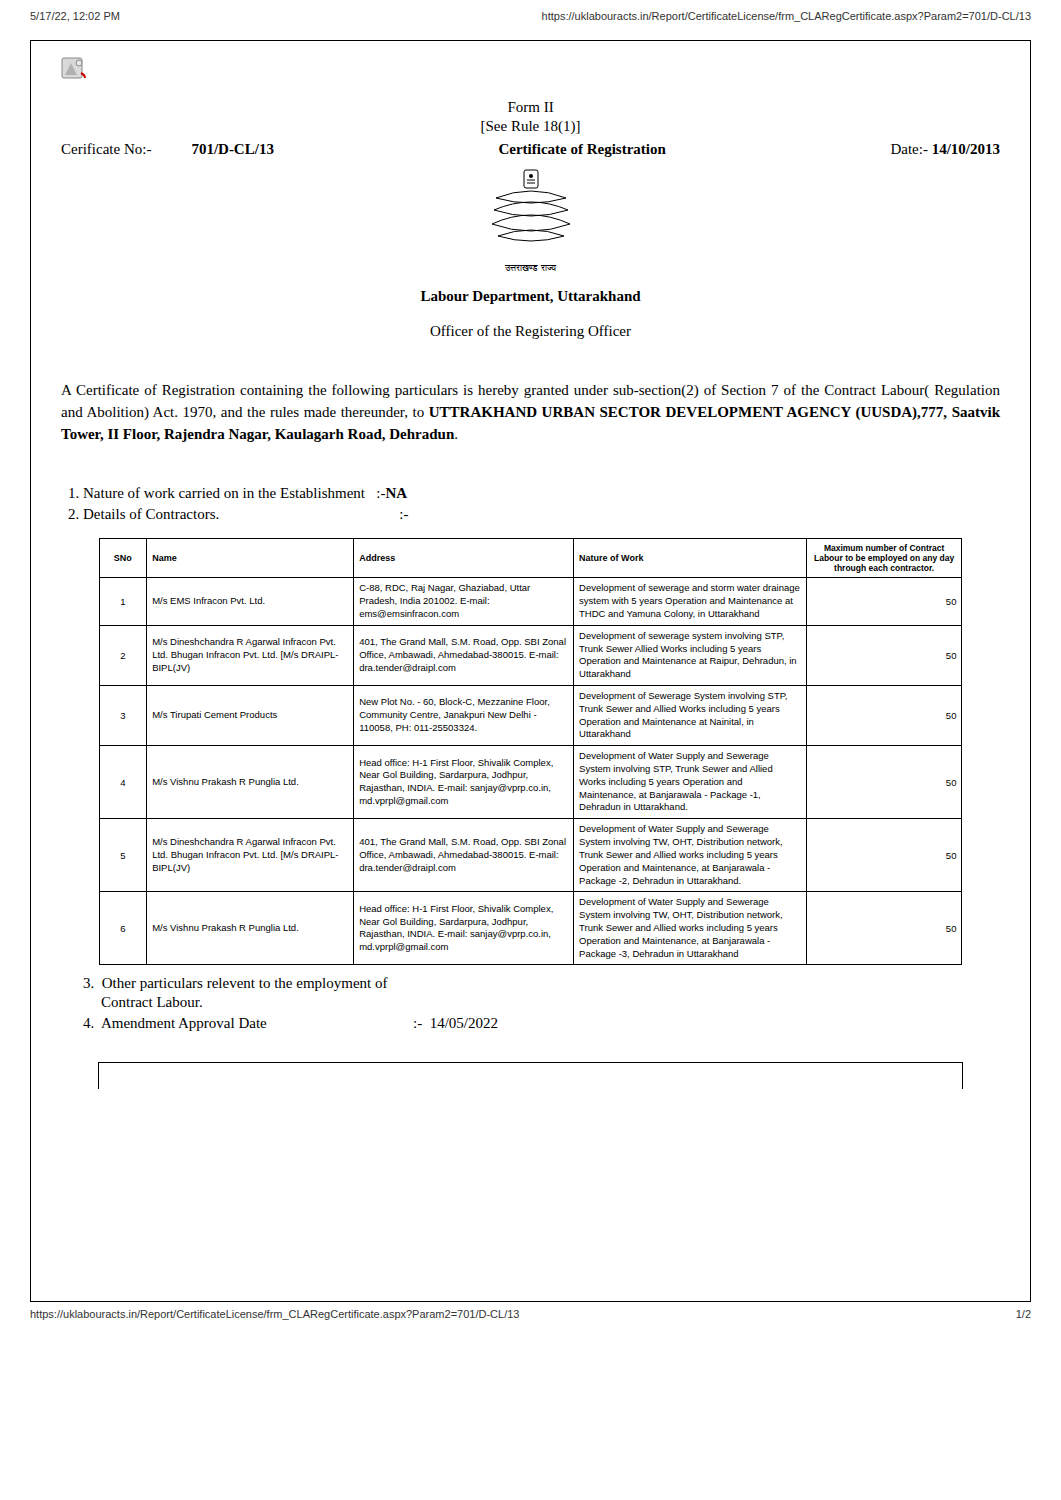5/17/22, 12:02 PM
https://uklabouracts.in/Report/CertificateLicense/frm_CLARegCertificate.aspx?Param2=701/D-CL/13
Form II
[See Rule 18(1)]
Cerificate No:-701/D-CL/13
Certificate of Registration
Date:- 14/10/2013
उत्तराखण्ड राज्य
Labour Department, Uttarakhand
Officer of the Registering Officer
A Certificate of Registration containing the following particulars is hereby granted under sub-section(2) of Section 7 of the Contract Labour( Regulation and Abolition) Act. 1970, and the rules made thereunder, to UTTRAKHAND URBAN SECTOR DEVELOPMENT AGENCY (UUSDA),777, Saatvik Tower, II Floor, Rajendra Nagar, Kaulagarh Road, Dehradun.
Nature of work carried on in the Establishment :-NA
Details of Contractors.:-
| SNo | Name | Address | Nature of Work | Maximum number of Contract Labour to be employed on any day through each contractor. |
| --- | --- | --- | --- | --- |
| 1 | M/s EMS Infracon Pvt. Ltd. | C-88, RDC, Raj Nagar, Ghaziabad, Uttar Pradesh, India 201002. E-mail: ems@emsinfracon.com | Development of sewerage and storm water drainage system with 5 years Operation and Maintenance at THDC and Yamuna Colony, in Uttarakhand | 50 |
| 2 | M/s Dineshchandra R Agarwal Infracon Pvt. Ltd. Bhugan Infracon Pvt. Ltd. [M/s DRAIPL-BIPL(JV) | 401, The Grand Mall, S.M. Road, Opp. SBI Zonal Office, Ambawadi, Ahmedabad-380015. E-mail: dra.tender@draipl.com | Development of sewerage system involving STP, Trunk Sewer Allied Works including 5 years Operation and Maintenance at Raipur, Dehradun, in Uttarakhand | 50 |
| 3 | M/s Tirupati Cement Products | New Plot No. - 60, Block-C, Mezzanine Floor, Community Centre, Janakpuri New Delhi - 110058, PH: 011-25503324. | Development of Sewerage System involving STP, Trunk Sewer and Allied Works including 5 years Operation and Maintenance at Nainital, in Uttarakhand | 50 |
| 4 | M/s Vishnu Prakash R Punglia Ltd. | Head office: H-1 First Floor, Shivalik Complex, Near Gol Building, Sardarpura, Jodhpur, Rajasthan, INDIA. E-mail: sanjay@vprp.co.in, md.vprpl@gmail.com | Development of Water Supply and Sewerage System involving STP, Trunk Sewer and Allied Works including 5 years Operation and Maintenance, at Banjarawala - Package -1, Dehradun in Uttarakhand. | 50 |
| 5 | M/s Dineshchandra R Agarwal Infracon Pvt. Ltd. Bhugan Infracon Pvt. Ltd. [M/s DRAIPL-BIPL(JV) | 401, The Grand Mall, S.M. Road, Opp. SBI Zonal Office, Ambawadi, Ahmedabad-380015. E-mail: dra.tender@draipl.com | Development of Water Supply and Sewerage System involving TW, OHT, Distribution network, Trunk Sewer and Allied works including 5 years Operation and Maintenance, at Banjarawala - Package -2, Dehradun in Uttarakhand. | 50 |
| 6 | M/s Vishnu Prakash R Punglia Ltd. | Head office: H-1 First Floor, Shivalik Complex, Near Gol Building, Sardarpura, Jodhpur, Rajasthan, INDIA. E-mail: sanjay@vprp.co.in, md.vprpl@gmail.com | Development of Water Supply and Sewerage System involving TW, OHT, Distribution network, Trunk Sewer and Allied works including 5 years Operation and Maintenance, at Banjarawala - Package -3, Dehradun in Uttarakhand | 50 |
3. Other particulars relevent to the employment of
Contract Labour.
4. Amendment Approval Date
:- 14/05/2022
https://uklabouracts.in/Report/CertificateLicense/frm_CLARegCertificate.aspx?Param2=701/D-CL/13
1/2